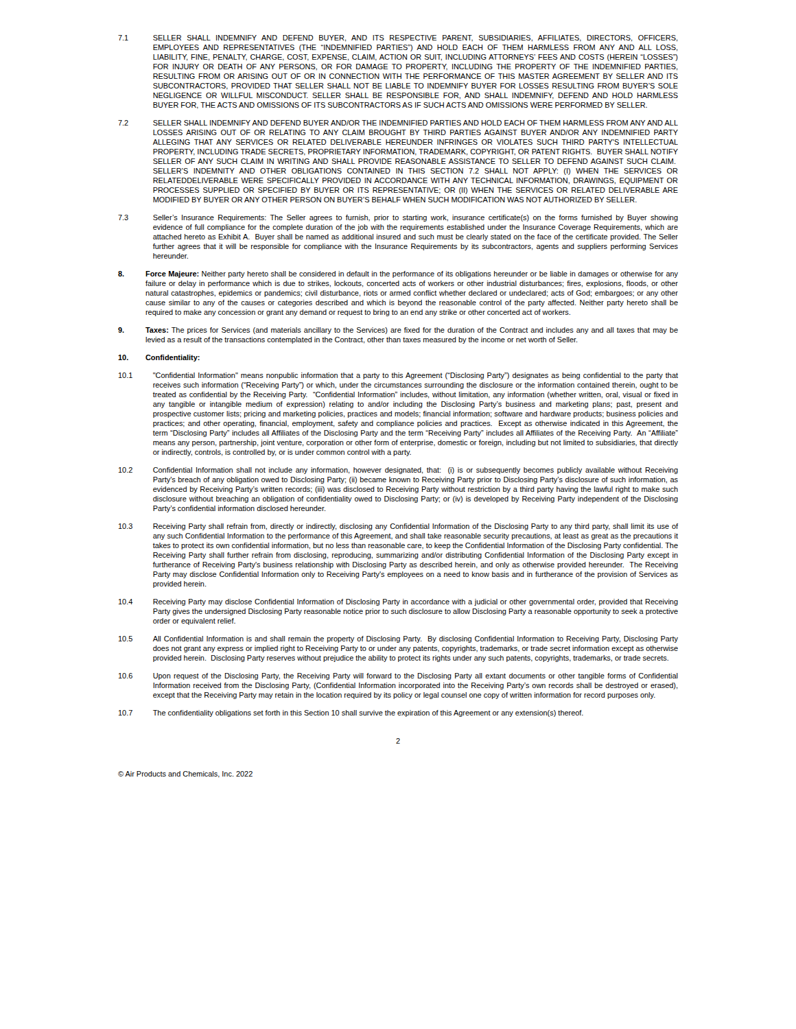7.1
Seller shall indemnify and defend Buyer, and its respective parent, subsidiaries, affiliates, directors, officers, employees and representatives (the “indemnified parties”) and hold each of them harmless from any and all loss, liability, fine, penalty, charge, cost, expense, claim, action or suit, including attorneys’ fees and costs (herein “losses”) for injury or death of any persons, or for damage to property, including the property of the indemnified parties, resulting from or arising out of or in connection with the performance of this master agreement by seller and its subcontractors, provided that seller shall not be liable to indemnify buyer for losses resulting from buyer’s sole negligence or willful misconduct. Seller shall be responsible for, and shall indemnify, defend and hold harmless buyer for, the acts and omissions of its subcontractors as if such acts and omissions were performed by seller.
7.2
Seller shall indemnify and defend Buyer and/or the indemnified parties and hold each of them harmless from any and all losses arising out of or relating to any claim brought by third parties against buyer and/or any indemnified party alleging that any services or related deliverable hereunder infringes or violates such third party's intellectual property, including trade secrets, proprietary information, trademark, copyright, or patent rights. Buyer shall notify seller of any such claim in writing and shall provide reasonable assistance to seller to defend against such claim. Seller’s indemnity and other obligations contained in this section 7.2 shall not apply: (i) when the services or relateddeliverable were specifically provided in accordance with any technical information, drawings, equipment or processes supplied or specified by buyer or its representative; or (ii) when the services or related deliverable are modified by buyer or any other person on buyer’s behalf when such modification was not authorized by seller.
7.3
Seller’s Insurance Requirements: The Seller agrees to furnish, prior to starting work, insurance certificate(s) on the forms furnished by Buyer showing evidence of full compliance for the complete duration of the job with the requirements established under the Insurance Coverage Requirements, which are attached hereto as Exhibit A. Buyer shall be named as additional insured and such must be clearly stated on the face of the certificate provided. The Seller further agrees that it will be responsible for compliance with the Insurance Requirements by its subcontractors, agents and suppliers performing Services hereunder.
8.
Force Majeure: Neither party hereto shall be considered in default in the performance of its obligations hereunder or be liable in damages or otherwise for any failure or delay in performance which is due to strikes, lockouts, concerted acts of workers or other industrial disturbances; fires, explosions, floods, or other natural catastrophes, epidemics or pandemics; civil disturbance, riots or armed conflict whether declared or undeclared; acts of God; embargoes; or any other cause similar to any of the causes or categories described and which is beyond the reasonable control of the party affected. Neither party hereto shall be required to make any concession or grant any demand or request to bring to an end any strike or other concerted act of workers.
9.
Taxes: The prices for Services (and materials ancillary to the Services) are fixed for the duration of the Contract and includes any and all taxes that may be levied as a result of the transactions contemplated in the Contract, other than taxes measured by the income or net worth of Seller.
10.
Confidentiality:
10.1
"Confidential Information" means nonpublic information that a party to this Agreement (“Disclosing Party”) designates as being confidential to the party that receives such information (“Receiving Party”) or which, under the circumstances surrounding the disclosure or the information contained therein, ought to be treated as confidential by the Receiving Party. “Confidential Information” includes, without limitation, any information (whether written, oral, visual or fixed in any tangible or intangible medium of expression) relating to and/or including the Disclosing Party’s business and marketing plans; past, present and prospective customer lists; pricing and marketing policies, practices and models; financial information; software and hardware products; business policies and practices; and other operating, financial, employment, safety and compliance policies and practices. Except as otherwise indicated in this Agreement, the term “Disclosing Party” includes all Affiliates of the Disclosing Party and the term “Receiving Party” includes all Affiliates of the Receiving Party. An “Affiliate” means any person, partnership, joint venture, corporation or other form of enterprise, domestic or foreign, including but not limited to subsidiaries, that directly or indirectly, controls, is controlled by, or is under common control with a party.
10.2
Confidential Information shall not include any information, however designated, that: (i) is or subsequently becomes publicly available without Receiving Party's breach of any obligation owed to Disclosing Party; (ii) became known to Receiving Party prior to Disclosing Party’s disclosure of such information, as evidenced by Receiving Party’s written records; (iii) was disclosed to Receiving Party without restriction by a third party having the lawful right to make such disclosure without breaching an obligation of confidentiality owed to Disclosing Party; or (iv) is developed by Receiving Party independent of the Disclosing Party’s confidential information disclosed hereunder.
10.3
Receiving Party shall refrain from, directly or indirectly, disclosing any Confidential Information of the Disclosing Party to any third party, shall limit its use of any such Confidential Information to the performance of this Agreement, and shall take reasonable security precautions, at least as great as the precautions it takes to protect its own confidential information, but no less than reasonable care, to keep the Confidential Information of the Disclosing Party confidential. The Receiving Party shall further refrain from disclosing, reproducing, summarizing and/or distributing Confidential Information of the Disclosing Party except in furtherance of Receiving Party's business relationship with Disclosing Party as described herein, and only as otherwise provided hereunder. The Receiving Party may disclose Confidential Information only to Receiving Party's employees on a need to know basis and in furtherance of the provision of Services as provided herein.
10.4
Receiving Party may disclose Confidential Information of Disclosing Party in accordance with a judicial or other governmental order, provided that Receiving Party gives the undersigned Disclosing Party reasonable notice prior to such disclosure to allow Disclosing Party a reasonable opportunity to seek a protective order or equivalent relief.
10.5
All Confidential Information is and shall remain the property of Disclosing Party. By disclosing Confidential Information to Receiving Party, Disclosing Party does not grant any express or implied right to Receiving Party to or under any patents, copyrights, trademarks, or trade secret information except as otherwise provided herein. Disclosing Party reserves without prejudice the ability to protect its rights under any such patents, copyrights, trademarks, or trade secrets.
10.6
Upon request of the Disclosing Party, the Receiving Party will forward to the Disclosing Party all extant documents or other tangible forms of Confidential Information received from the Disclosing Party, (Confidential Information incorporated into the Receiving Party’s own records shall be destroyed or erased), except that the Receiving Party may retain in the location required by its policy or legal counsel one copy of written information for record purposes only.
10.7
The confidentiality obligations set forth in this Section 10 shall survive the expiration of this Agreement or any extension(s) thereof.
2
© Air Products and Chemicals, Inc. 2022